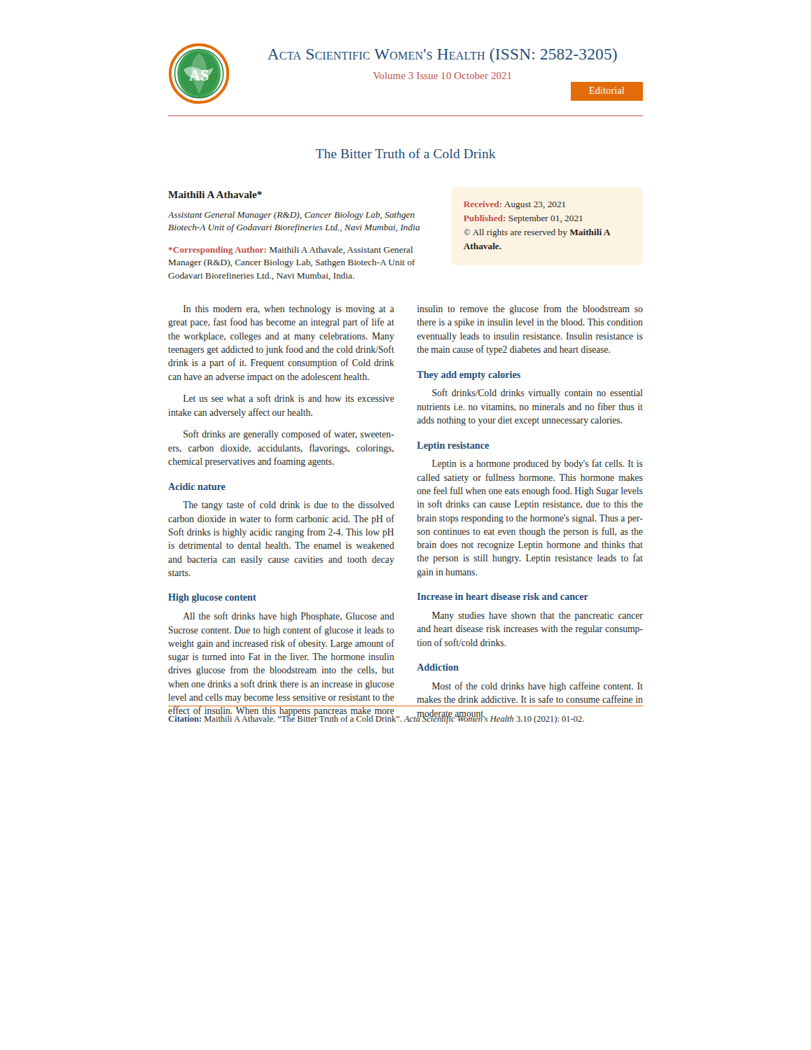AS
Acta Scientific Women's Health (ISSN: 2582-3205)
Volume 3 Issue 10 October 2021
Editorial
The Bitter Truth of a Cold Drink
Maithili A Athavale*
Assistant General Manager (R&D), Cancer Biology Lab, Sathgen Biotech-A Unit of Godavari Biorefineries Ltd., Navi Mumbai, India
*Corresponding Author: Maithili A Athavale, Assistant General Manager (R&D), Cancer Biology Lab, Sathgen Biotech-A Unit of Godavari Biorefineries Ltd., Navi Mumbai, India.
Received: August 23, 2021
Published: September 01, 2021
© All rights are reserved by Maithili A Athavale.
In this modern era, when technology is moving at a great pace, fast food has become an integral part of life at the workplace, colleges and at many celebrations. Many teenagers get addicted to junk food and the cold drink/Soft drink is a part of it. Frequent consumption of Cold drink can have an adverse impact on the adolescent health.
Let us see what a soft drink is and how its excessive intake can adversely affect our health.
Soft drinks are generally composed of water, sweeteners, carbon dioxide, accidulants, flavorings, colorings, chemical preservatives and foaming agents.
Acidic nature
The tangy taste of cold drink is due to the dissolved carbon dioxide in water to form carbonic acid. The pH of Soft drinks is highly acidic ranging from 2-4. This low pH is detrimental to dental health. The enamel is weakened and bacteria can easily cause cavities and tooth decay starts.
High glucose content
All the soft drinks have high Phosphate, Glucose and Sucrose content. Due to high content of glucose it leads to weight gain and increased risk of obesity. Large amount of sugar is turned into Fat in the liver. The hormone insulin drives glucose from the bloodstream into the cells, but when one drinks a soft drink there is an increase in glucose level and cells may become less sensitive or resistant to the effect of insulin. When this happens pancreas make more insulin to remove the glucose from the bloodstream so there is a spike in insulin level in the blood. This condition eventually leads to insulin resistance. Insulin resistance is the main cause of type2 diabetes and heart disease.
They add empty calories
Soft drinks/Cold drinks virtually contain no essential nutrients i.e. no vitamins, no minerals and no fiber thus it adds nothing to your diet except unnecessary calories.
Leptin resistance
Leptin is a hormone produced by body's fat cells. It is called satiety or fullness hormone. This hormone makes one feel full when one eats enough food. High Sugar levels in soft drinks can cause Leptin resistance, due to this the brain stops responding to the hormone's signal. Thus a person continues to eat even though the person is full, as the brain does not recognize Leptin hormone and thinks that the person is still hungry. Leptin resistance leads to fat gain in humans.
Increase in heart disease risk and cancer
Many studies have shown that the pancreatic cancer and heart disease risk increases with the regular consumption of soft/cold drinks.
Addiction
Most of the cold drinks have high caffeine content. It makes the drink addictive. It is safe to consume caffeine in moderate amount
Citation: Maithili A Athavale. “The Bitter Truth of a Cold Drink”. Acta Scientific Women's Health 3.10 (2021): 01-02.